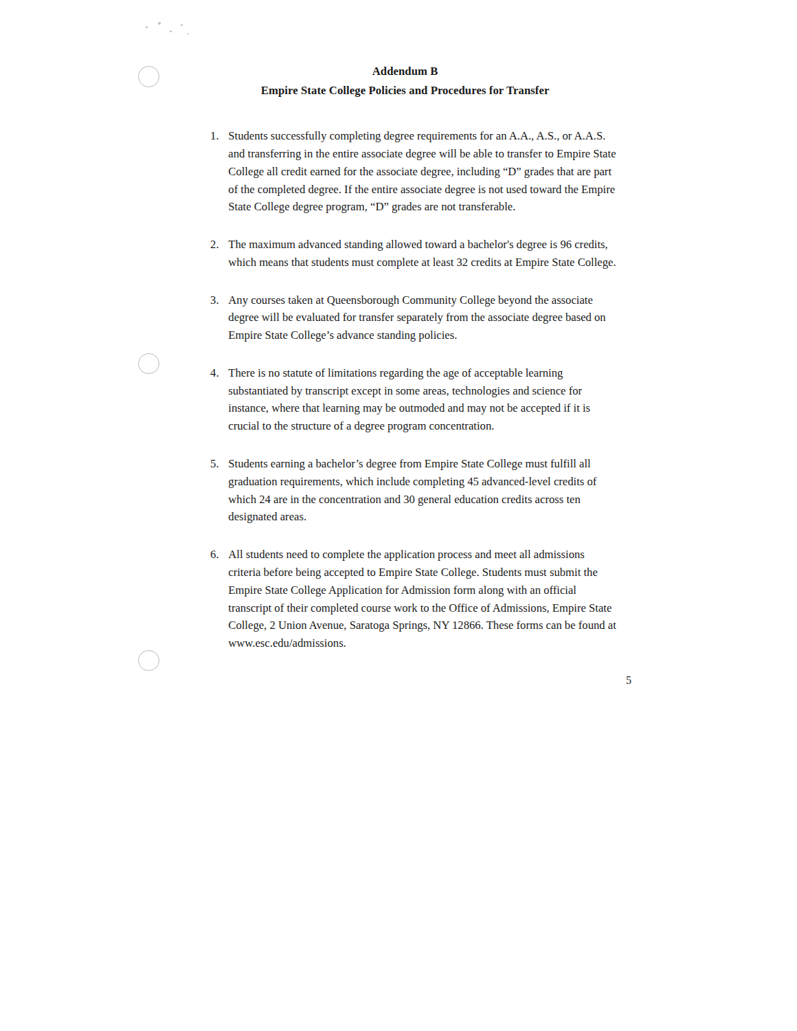Addendum B
Empire State College Policies and Procedures for Transfer
Students successfully completing degree requirements for an A.A., A.S., or A.A.S. and transferring in the entire associate degree will be able to transfer to Empire State College all credit earned for the associate degree, including “D” grades that are part of the completed degree. If the entire associate degree is not used toward the Empire State College degree program, “D” grades are not transferable.
The maximum advanced standing allowed toward a bachelor's degree is 96 credits, which means that students must complete at least 32 credits at Empire State College.
Any courses taken at Queensborough Community College beyond the associate degree will be evaluated for transfer separately from the associate degree based on Empire State College’s advance standing policies.
There is no statute of limitations regarding the age of acceptable learning substantiated by transcript except in some areas, technologies and science for instance, where that learning may be outmoded and may not be accepted if it is crucial to the structure of a degree program concentration.
Students earning a bachelor’s degree from Empire State College must fulfill all graduation requirements, which include completing 45 advanced-level credits of which 24 are in the concentration and 30 general education credits across ten designated areas.
All students need to complete the application process and meet all admissions criteria before being accepted to Empire State College. Students must submit the Empire State College Application for Admission form along with an official transcript of their completed course work to the Office of Admissions, Empire State College, 2 Union Avenue, Saratoga Springs, NY 12866. These forms can be found at www.esc.edu/admissions.
5